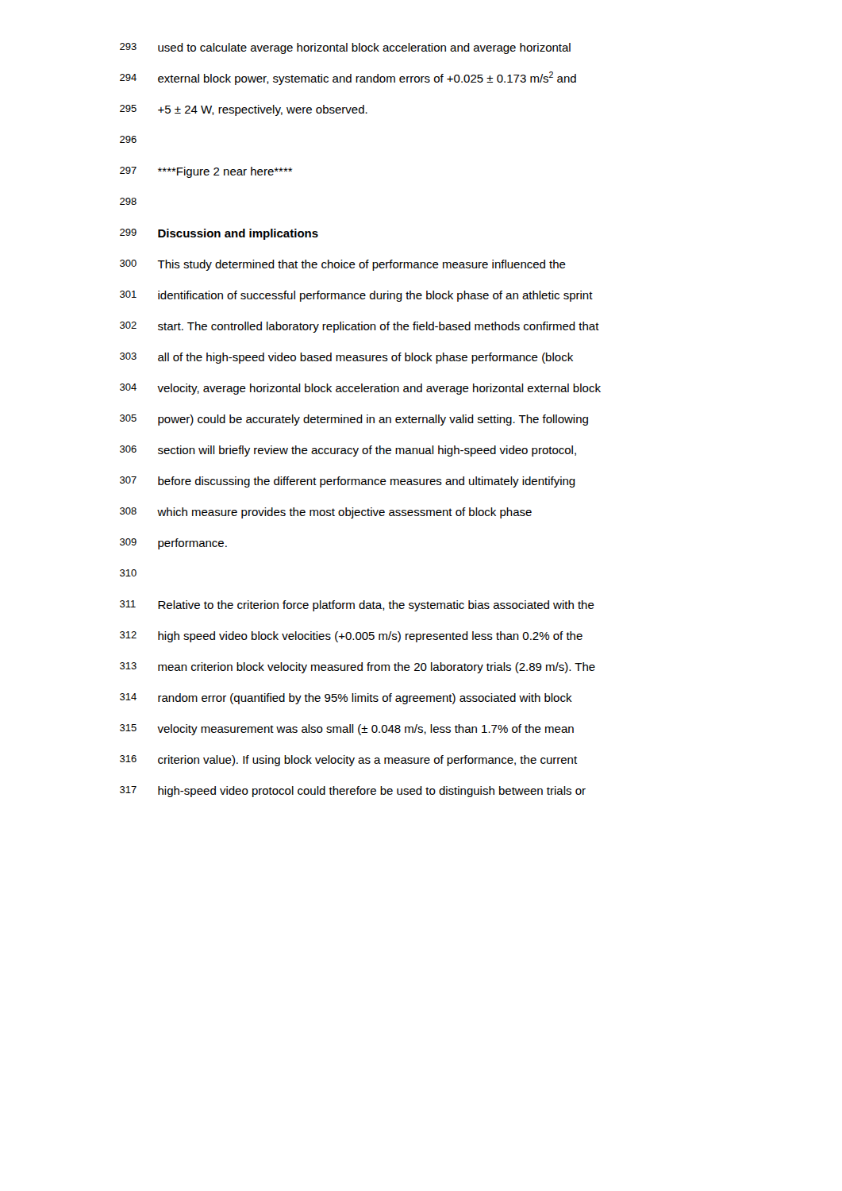293
used to calculate average horizontal block acceleration and average horizontal
294
external block power, systematic and random errors of +0.025 ± 0.173 m/s2 and
295
+5 ± 24 W, respectively, were observed.
296
297
****Figure 2 near here****
298
299
Discussion and implications
300
This study determined that the choice of performance measure influenced the
301
identification of successful performance during the block phase of an athletic sprint
302
start. The controlled laboratory replication of the field-based methods confirmed that
303
all of the high-speed video based measures of block phase performance (block
304
velocity, average horizontal block acceleration and average horizontal external block
305
power) could be accurately determined in an externally valid setting. The following
306
section will briefly review the accuracy of the manual high-speed video protocol,
307
before discussing the different performance measures and ultimately identifying
308
which measure provides the most objective assessment of block phase
309
performance.
310
311
Relative to the criterion force platform data, the systematic bias associated with the
312
high speed video block velocities (+0.005 m/s) represented less than 0.2% of the
313
mean criterion block velocity measured from the 20 laboratory trials (2.89 m/s). The
314
random error (quantified by the 95% limits of agreement) associated with block
315
velocity measurement was also small (± 0.048 m/s, less than 1.7% of the mean
316
criterion value). If using block velocity as a measure of performance, the current
317
high-speed video protocol could therefore be used to distinguish between trials or